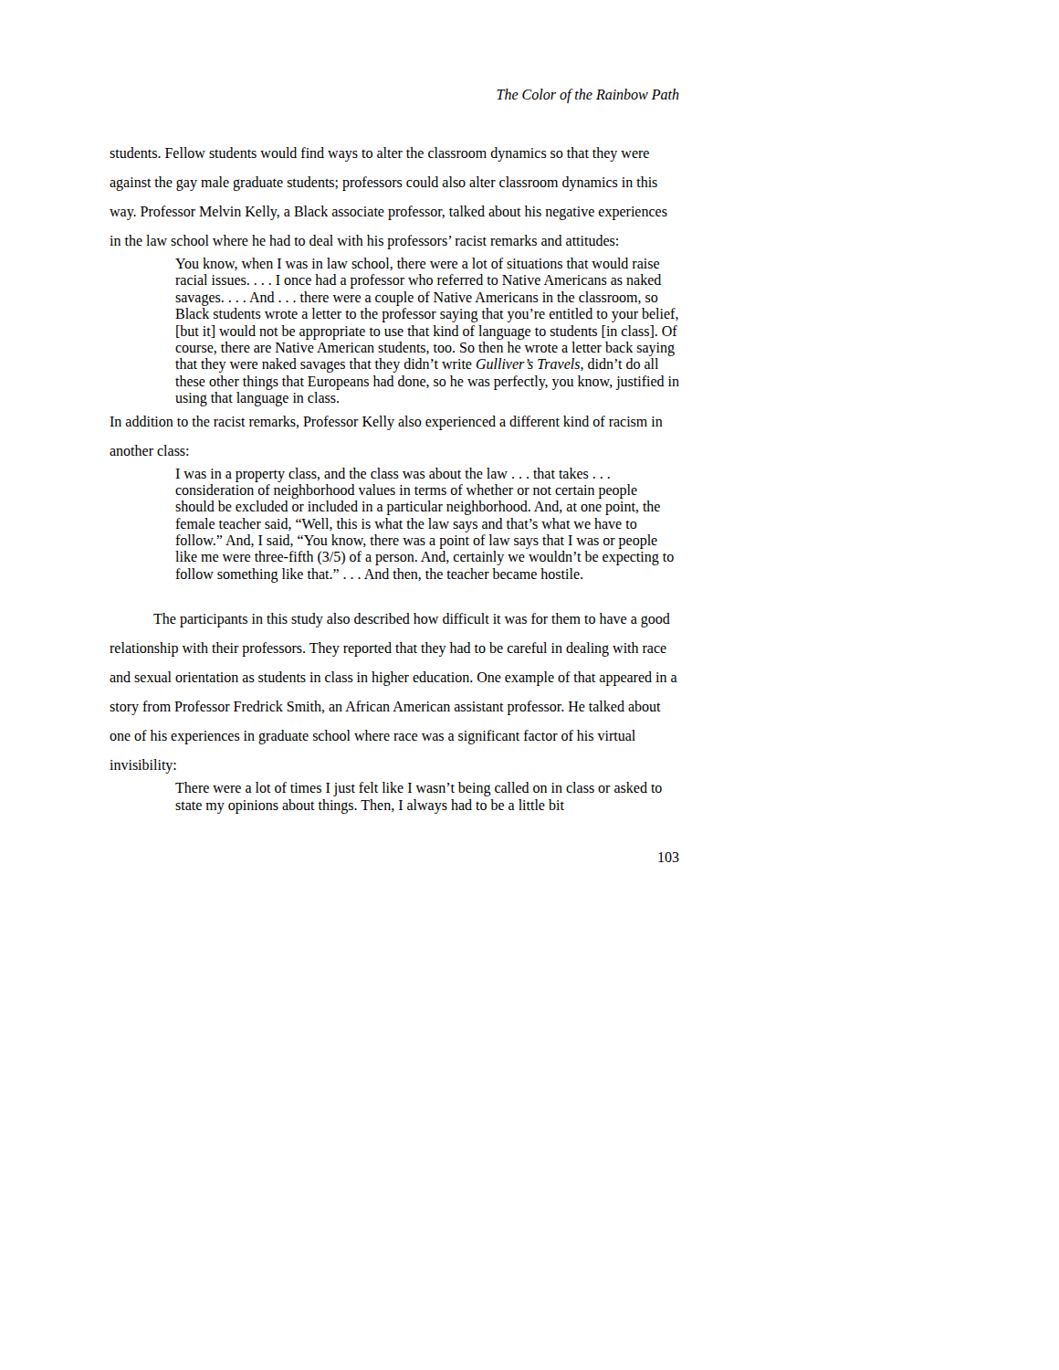The Color of the Rainbow Path
students. Fellow students would find ways to alter the classroom dynamics so that they were against the gay male graduate students; professors could also alter classroom dynamics in this way. Professor Melvin Kelly, a Black associate professor, talked about his negative experiences in the law school where he had to deal with his professors’ racist remarks and attitudes:
You know, when I was in law school, there were a lot of situations that would raise racial issues. . . . I once had a professor who referred to Native Americans as naked savages. . . . And . . . there were a couple of Native Americans in the classroom, so Black students wrote a letter to the professor saying that you’re entitled to your belief, [but it] would not be appropriate to use that kind of language to students [in class]. Of course, there are Native American students, too. So then he wrote a letter back saying that they were naked savages that they didn’t write Gulliver’s Travels, didn’t do all these other things that Europeans had done, so he was perfectly, you know, justified in using that language in class.
In addition to the racist remarks, Professor Kelly also experienced a different kind of racism in another class:
I was in a property class, and the class was about the law . . . that takes . . . consideration of neighborhood values in terms of whether or not certain people should be excluded or included in a particular neighborhood. And, at one point, the female teacher said, “Well, this is what the law says and that’s what we have to follow.” And, I said, “You know, there was a point of law says that I was or people like me were three-fifth (3/5) of a person. And, certainly we wouldn’t be expecting to follow something like that.” . . . And then, the teacher became hostile.
The participants in this study also described how difficult it was for them to have a good relationship with their professors. They reported that they had to be careful in dealing with race and sexual orientation as students in class in higher education. One example of that appeared in a story from Professor Fredrick Smith, an African American assistant professor. He talked about one of his experiences in graduate school where race was a significant factor of his virtual invisibility:
There were a lot of times I just felt like I wasn’t being called on in class or asked to state my opinions about things. Then, I always had to be a little bit
103